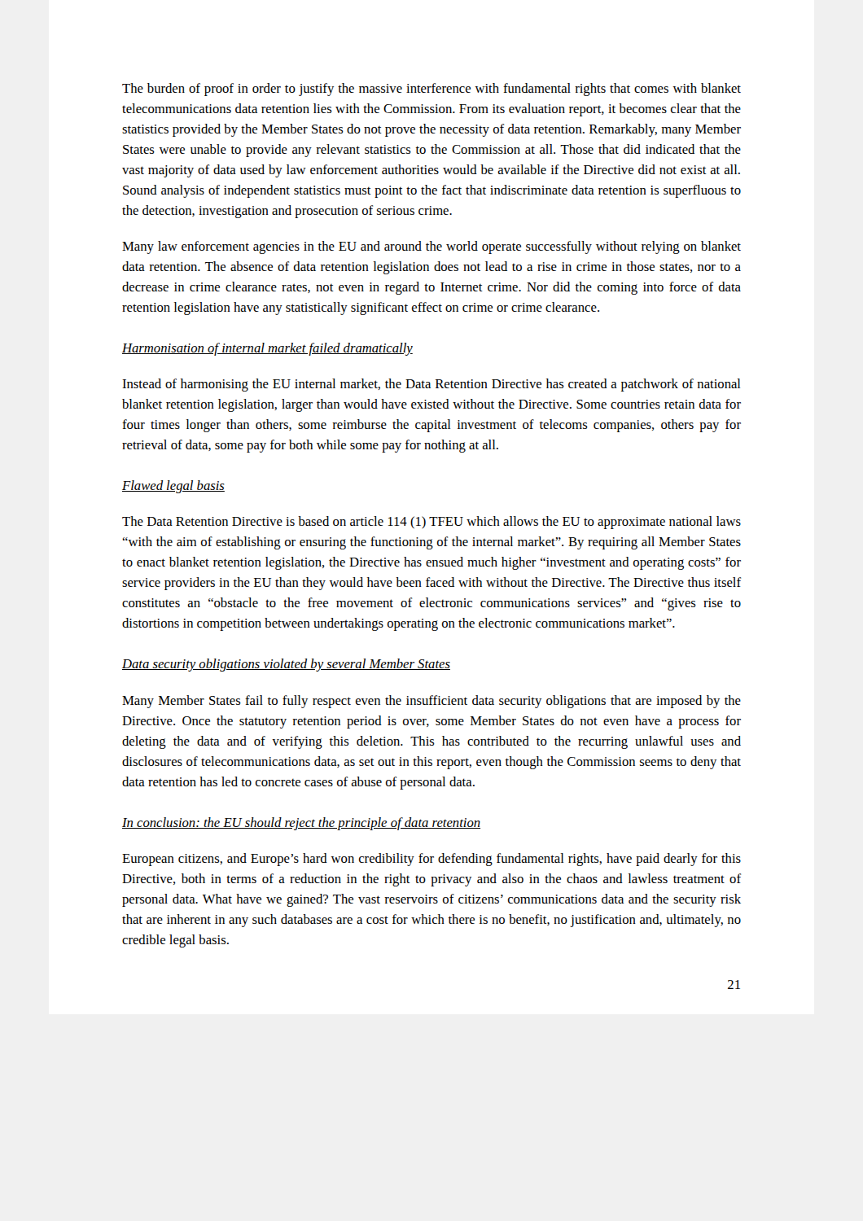The burden of proof in order to justify the massive interference with fundamental rights that comes with blanket telecommunications data retention lies with the Commission. From its evaluation report, it becomes clear that the statistics provided by the Member States do not prove the necessity of data retention. Remarkably, many Member States were unable to provide any relevant statistics to the Commission at all. Those that did indicated that the vast majority of data used by law enforcement authorities would be available if the Directive did not exist at all. Sound analysis of independent statistics must point to the fact that indiscriminate data retention is superfluous to the detection, investigation and prosecution of serious crime.
Many law enforcement agencies in the EU and around the world operate successfully without relying on blanket data retention. The absence of data retention legislation does not lead to a rise in crime in those states, nor to a decrease in crime clearance rates, not even in regard to Internet crime. Nor did the coming into force of data retention legislation have any statistically significant effect on crime or crime clearance.
Harmonisation of internal market failed dramatically
Instead of harmonising the EU internal market, the Data Retention Directive has created a patchwork of national blanket retention legislation, larger than would have existed without the Directive. Some countries retain data for four times longer than others, some reimburse the capital investment of telecoms companies, others pay for retrieval of data, some pay for both while some pay for nothing at all.
Flawed legal basis
The Data Retention Directive is based on article 114 (1) TFEU which allows the EU to approximate national laws “with the aim of establishing or ensuring the functioning of the internal market”. By requiring all Member States to enact blanket retention legislation, the Directive has ensued much higher “investment and operating costs” for service providers in the EU than they would have been faced with without the Directive. The Directive thus itself constitutes an “obstacle to the free movement of electronic communications services” and “gives rise to distortions in competition between undertakings operating on the electronic communications market”.
Data security obligations violated by several Member States
Many Member States fail to fully respect even the insufficient data security obligations that are imposed by the Directive. Once the statutory retention period is over, some Member States do not even have a process for deleting the data and of verifying this deletion. This has contributed to the recurring unlawful uses and disclosures of telecommunications data, as set out in this report, even though the Commission seems to deny that data retention has led to concrete cases of abuse of personal data.
In conclusion: the EU should reject the principle of data retention
European citizens, and Europe’s hard won credibility for defending fundamental rights, have paid dearly for this Directive, both in terms of a reduction in the right to privacy and also in the chaos and lawless treatment of personal data. What have we gained? The vast reservoirs of citizens’ communications data and the security risk that are inherent in any such databases are a cost for which there is no benefit, no justification and, ultimately, no credible legal basis.
21